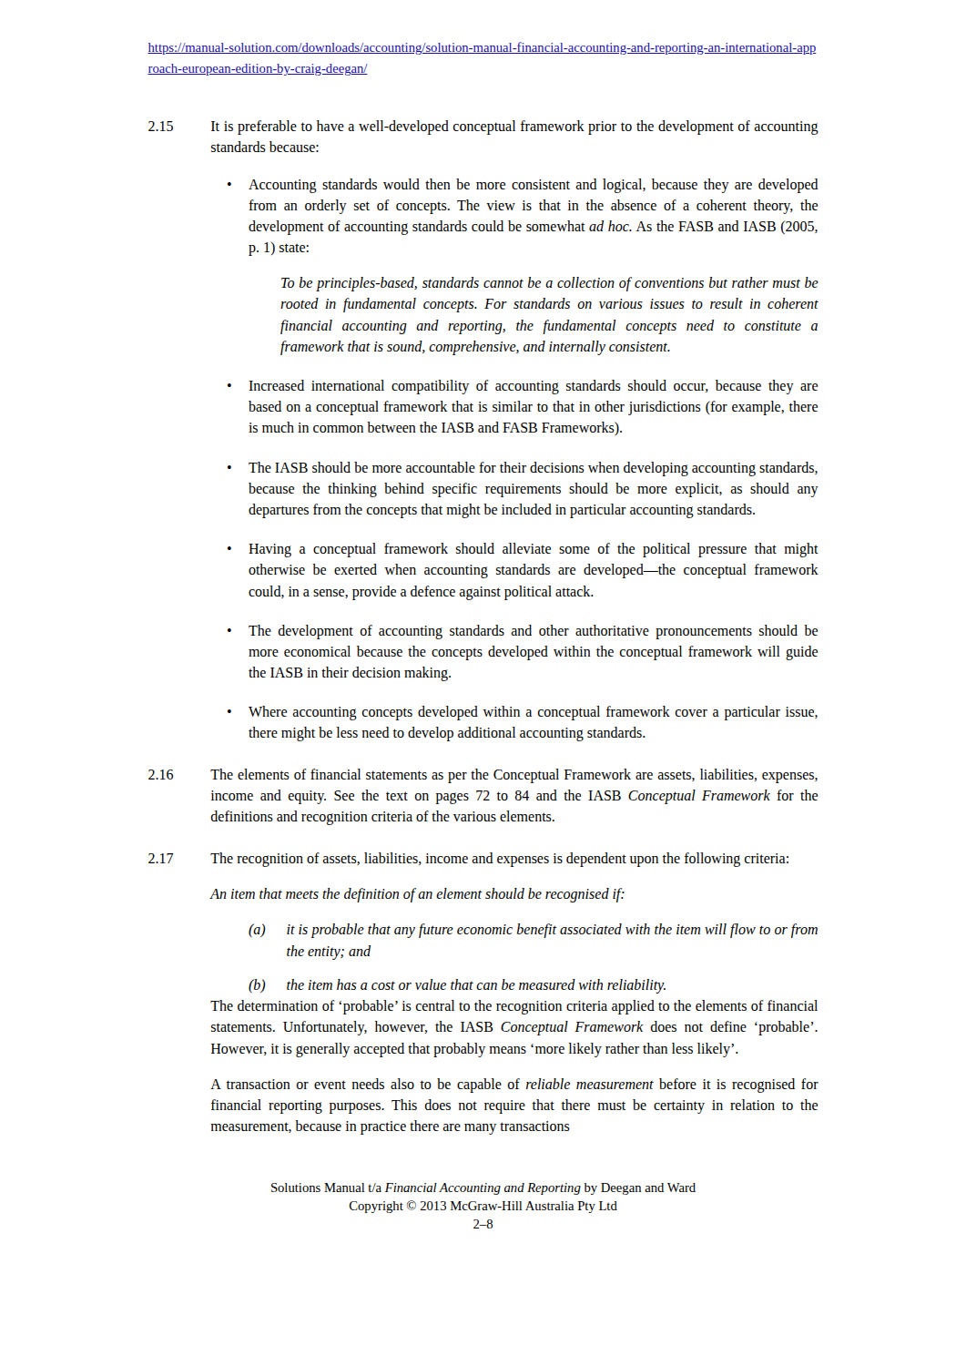https://manual-solution.com/downloads/accounting/solution-manual-financial-accounting-and-reporting-an-international-approach-european-edition-by-craig-deegan/
2.15
It is preferable to have a well-developed conceptual framework prior to the development of accounting standards because:
Accounting standards would then be more consistent and logical, because they are developed from an orderly set of concepts. The view is that in the absence of a coherent theory, the development of accounting standards could be somewhat ad hoc. As the FASB and IASB (2005, p. 1) state:
To be principles-based, standards cannot be a collection of conventions but rather must be rooted in fundamental concepts. For standards on various issues to result in coherent financial accounting and reporting, the fundamental concepts need to constitute a framework that is sound, comprehensive, and internally consistent.
Increased international compatibility of accounting standards should occur, because they are based on a conceptual framework that is similar to that in other jurisdictions (for example, there is much in common between the IASB and FASB Frameworks).
The IASB should be more accountable for their decisions when developing accounting standards, because the thinking behind specific requirements should be more explicit, as should any departures from the concepts that might be included in particular accounting standards.
Having a conceptual framework should alleviate some of the political pressure that might otherwise be exerted when accounting standards are developed—the conceptual framework could, in a sense, provide a defence against political attack.
The development of accounting standards and other authoritative pronouncements should be more economical because the concepts developed within the conceptual framework will guide the IASB in their decision making.
Where accounting concepts developed within a conceptual framework cover a particular issue, there might be less need to develop additional accounting standards.
2.16
The elements of financial statements as per the Conceptual Framework are assets, liabilities, expenses, income and equity. See the text on pages 72 to 84 and the IASB Conceptual Framework for the definitions and recognition criteria of the various elements.
2.17
The recognition of assets, liabilities, income and expenses is dependent upon the following criteria:
An item that meets the definition of an element should be recognised if:
(a) it is probable that any future economic benefit associated with the item will flow to or from the entity; and
(b) the item has a cost or value that can be measured with reliability.
The determination of ‘probable’ is central to the recognition criteria applied to the elements of financial statements. Unfortunately, however, the IASB Conceptual Framework does not define ‘probable’. However, it is generally accepted that probably means ‘more likely rather than less likely’.
A transaction or event needs also to be capable of reliable measurement before it is recognised for financial reporting purposes. This does not require that there must be certainty in relation to the measurement, because in practice there are many transactions
Solutions Manual t/a Financial Accounting and Reporting by Deegan and Ward
Copyright © 2013 McGraw-Hill Australia Pty Ltd
2–8